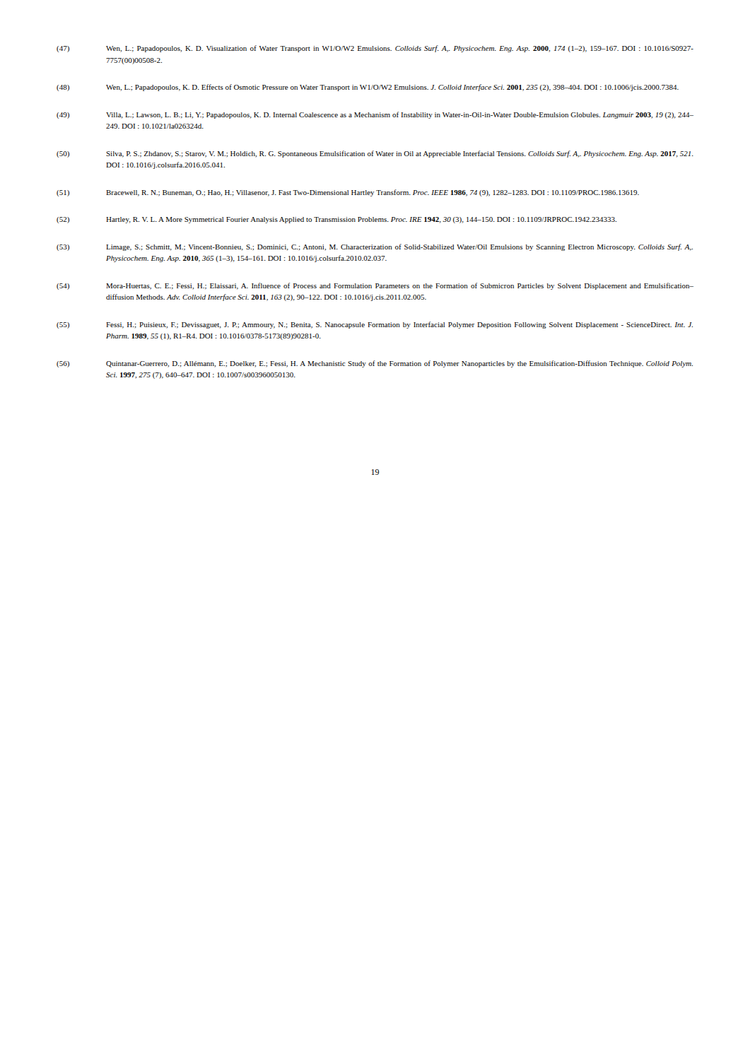(47) Wen, L.; Papadopoulos, K. D. Visualization of Water Transport in W1/O/W2 Emulsions. Colloids Surf. A,. Physicochem. Eng. Asp. 2000, 174 (1–2), 159–167. DOI : 10.1016/S0927-7757(00)00508-2.
(48) Wen, L.; Papadopoulos, K. D. Effects of Osmotic Pressure on Water Transport in W1/O/W2 Emulsions. J. Colloid Interface Sci. 2001, 235 (2), 398–404. DOI : 10.1006/jcis.2000.7384.
(49) Villa, L.; Lawson, L. B.; Li, Y.; Papadopoulos, K. D. Internal Coalescence as a Mechanism of Instability in Water-in-Oil-in-Water Double-Emulsion Globules. Langmuir 2003, 19 (2), 244–249. DOI : 10.1021/la026324d.
(50) Silva, P. S.; Zhdanov, S.; Starov, V. M.; Holdich, R. G. Spontaneous Emulsification of Water in Oil at Appreciable Interfacial Tensions. Colloids Surf. A,. Physicochem. Eng. Asp. 2017, 521. DOI : 10.1016/j.colsurfa.2016.05.041.
(51) Bracewell, R. N.; Buneman, O.; Hao, H.; Villasenor, J. Fast Two-Dimensional Hartley Transform. Proc. IEEE 1986, 74 (9), 1282–1283. DOI : 10.1109/PROC.1986.13619.
(52) Hartley, R. V. L. A More Symmetrical Fourier Analysis Applied to Transmission Problems. Proc. IRE 1942, 30 (3), 144–150. DOI : 10.1109/JRPROC.1942.234333.
(53) Limage, S.; Schmitt, M.; Vincent-Bonnieu, S.; Dominici, C.; Antoni, M. Characterization of Solid-Stabilized Water/Oil Emulsions by Scanning Electron Microscopy. Colloids Surf. A,. Physicochem. Eng. Asp. 2010, 365 (1–3), 154–161. DOI : 10.1016/j.colsurfa.2010.02.037.
(54) Mora-Huertas, C. E.; Fessi, H.; Elaissari, A. Influence of Process and Formulation Parameters on the Formation of Submicron Particles by Solvent Displacement and Emulsification–diffusion Methods. Adv. Colloid Interface Sci. 2011, 163 (2), 90–122. DOI : 10.1016/j.cis.2011.02.005.
(55) Fessi, H.; Puisieux, F.; Devissaguet, J. P.; Ammoury, N.; Benita, S. Nanocapsule Formation by Interfacial Polymer Deposition Following Solvent Displacement - ScienceDirect. Int. J. Pharm. 1989, 55 (1), R1–R4. DOI : 10.1016/0378-5173(89)90281-0.
(56) Quintanar-Guerrero, D.; Allémann, E.; Doelker, E.; Fessi, H. A Mechanistic Study of the Formation of Polymer Nanoparticles by the Emulsification-Diffusion Technique. Colloid Polym. Sci. 1997, 275 (7), 640–647. DOI : 10.1007/s003960050130.
19